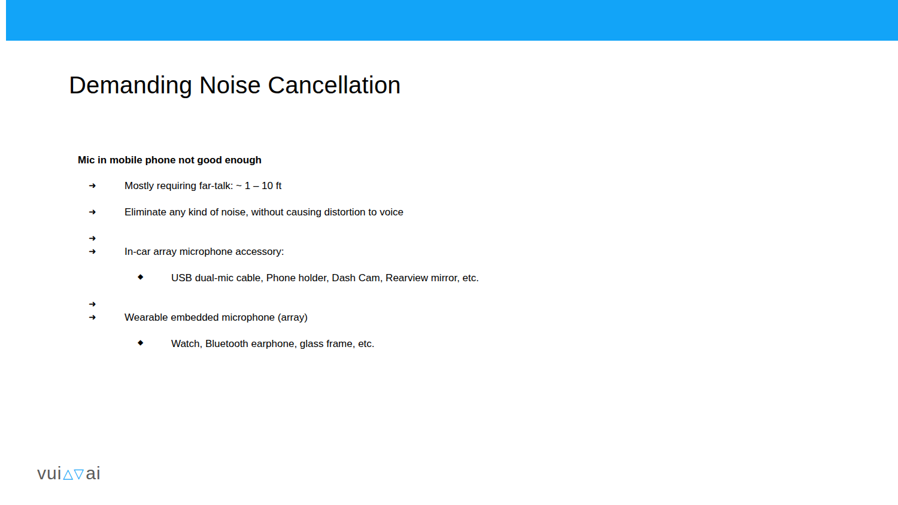Demanding Noise Cancellation
Mic in mobile phone not good enough
Mostly requiring far-talk: ~ 1 – 10 ft
Eliminate any kind of noise, without causing distortion to voice
In-car array microphone accessory:
USB dual-mic cable, Phone holder, Dash Cam, Rearview mirror, etc.
Wearable embedded microphone (array)
Watch, Bluetooth earphone, glass frame, etc.
vui△▽ai